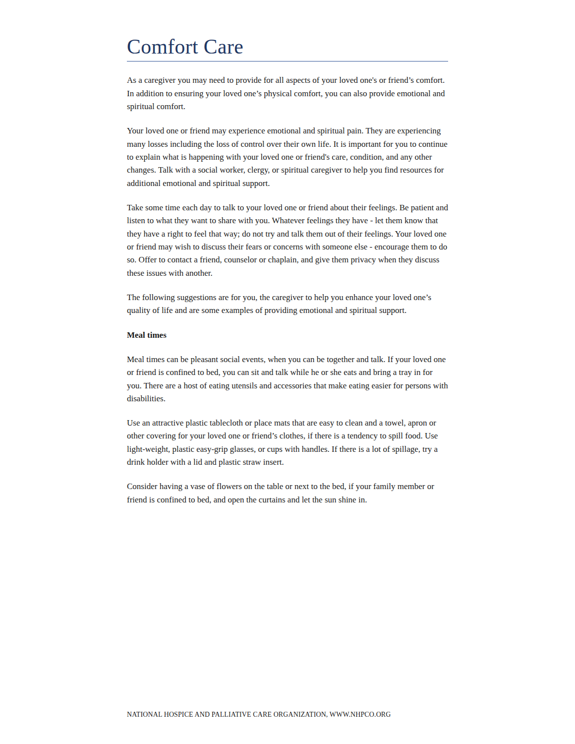Comfort Care
As a caregiver you may need to provide for all aspects of your loved one's or friend’s comfort. In addition to ensuring your loved one’s physical comfort, you can also provide emotional and spiritual comfort.
Your loved one or friend may experience emotional and spiritual pain. They are experiencing many losses including the loss of control over their own life. It is important for you to continue to explain what is happening with your loved one or friend's care, condition, and any other changes. Talk with a social worker, clergy, or spiritual caregiver to help you find resources for additional emotional and spiritual support.
Take some time each day to talk to your loved one or friend about their feelings. Be patient and listen to what they want to share with you. Whatever feelings they have - let them know that they have a right to feel that way; do not try and talk them out of their feelings. Your loved one or friend may wish to discuss their fears or concerns with someone else - encourage them to do so. Offer to contact a friend, counselor or chaplain, and give them privacy when they discuss these issues with another.
The following suggestions are for you, the caregiver to help you enhance your loved one’s quality of life and are some examples of providing emotional and spiritual support.
Meal times
Meal times can be pleasant social events, when you can be together and talk. If your loved one or friend is confined to bed, you can sit and talk while he or she eats and bring a tray in for you. There are a host of eating utensils and accessories that make eating easier for persons with disabilities.
Use an attractive plastic tablecloth or place mats that are easy to clean and a towel, apron or other covering for your loved one or friend’s clothes, if there is a tendency to spill food. Use light-weight, plastic easy-grip glasses, or cups with handles. If there is a lot of spillage, try a drink holder with a lid and plastic straw insert.
Consider having a vase of flowers on the table or next to the bed, if your family member or friend is confined to bed, and open the curtains and let the sun shine in.
NATIONAL HOSPICE AND PALLIATIVE CARE ORGANIZATION, WWW.NHPCO.ORG